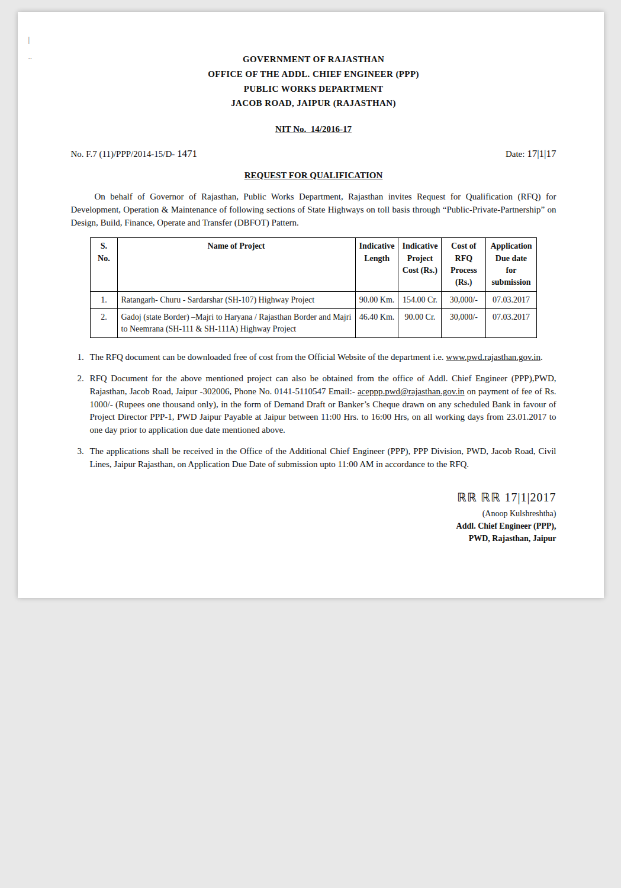|
..
GOVERNMENT OF RAJASTHAN
OFFICE OF THE ADDL. CHIEF ENGINEER (PPP)
PUBLIC WORKS DEPARTMENT
JACOB ROAD, JAIPUR (RAJASTHAN)
NIT No. 14/2016-17
No. F.7 (11)/PPP/2014-15/D- 1471
Date: 17|1|17
REQUEST FOR QUALIFICATION
On behalf of Governor of Rajasthan, Public Works Department, Rajasthan invites Request for Qualification (RFQ) for Development, Operation & Maintenance of following sections of State Highways on toll basis through “Public-Private-Partnership” on Design, Build, Finance, Operate and Transfer (DBFOT) Pattern.
| S. No. | Name of Project | Indicative Length | Indicative Project Cost (Rs.) | Cost of RFQ Process (Rs.) | Application Due date for submission |
| --- | --- | --- | --- | --- | --- |
| 1. | Ratangarh- Churu - Sardarshar (SH-107) Highway Project | 90.00 Km. | 154.00 Cr. | 30,000/- | 07.03.2017 |
| 2. | Gadoj (state Border) –Majri to Haryana / Rajasthan Border and Majri to Neemrana (SH-111 & SH-111A) Highway Project | 46.40 Km. | 90.00 Cr. | 30,000/- | 07.03.2017 |
The RFQ document can be downloaded free of cost from the Official Website of the department i.e. www.pwd.rajasthan.gov.in.
RFQ Document for the above mentioned project can also be obtained from the office of Addl. Chief Engineer (PPP),PWD, Rajasthan, Jacob Road, Jaipur -302006, Phone No. 0141-5110547 Email:- aceppp.pwd@rajasthan.gov.in on payment of fee of Rs. 1000/- (Rupees one thousand only), in the form of Demand Draft or Banker’s Cheque drawn on any scheduled Bank in favour of Project Director PPP-1, PWD Jaipur Payable at Jaipur between 11:00 Hrs. to 16:00 Hrs, on all working days from 23.01.2017 to one day prior to application due date mentioned above.
The applications shall be received in the Office of the Additional Chief Engineer (PPP), PPP Division, PWD, Jacob Road, Civil Lines, Jaipur Rajasthan, on Application Due Date of submission upto 11:00 AM in accordance to the RFQ.
ℝℝ ℝℝ 17|1|2017
(Anoop Kulshreshtha)
Addl. Chief Engineer (PPP),
PWD, Rajasthan, Jaipur